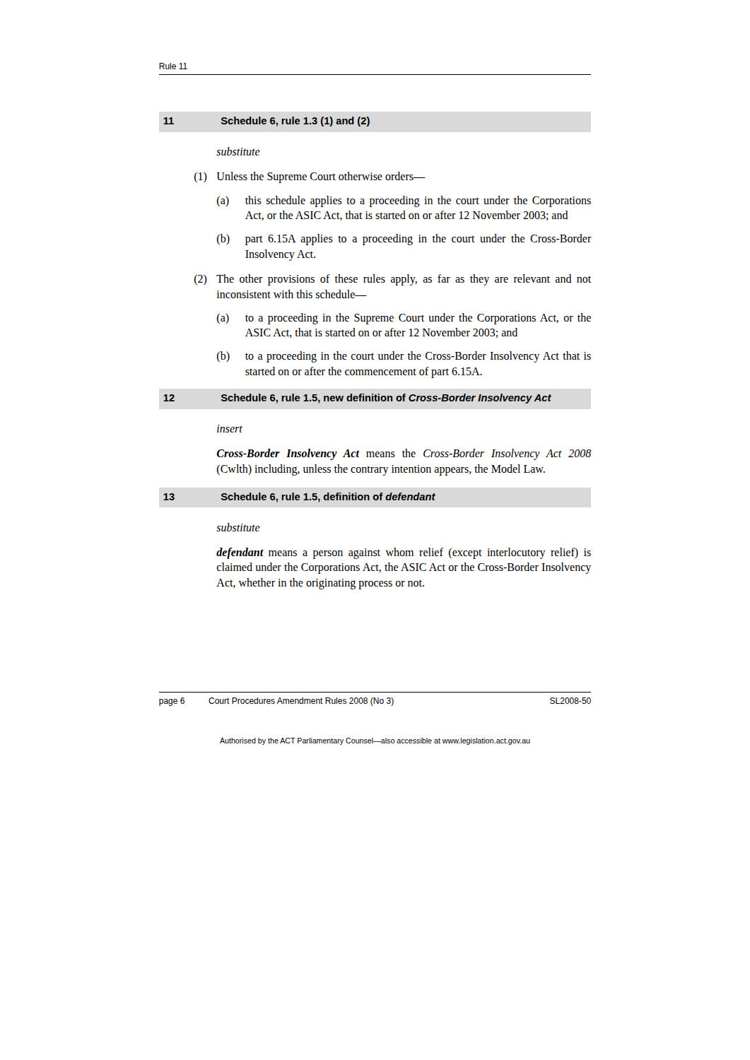Rule 11
11 Schedule 6, rule 1.3 (1) and (2)
substitute
(1)
Unless the Supreme Court otherwise orders—
(a)
this schedule applies to a proceeding in the court under the Corporations Act, or the ASIC Act, that is started on or after 12 November 2003; and
(b)
part 6.15A applies to a proceeding in the court under the Cross-Border Insolvency Act.
(2)
The other provisions of these rules apply, as far as they are relevant and not inconsistent with this schedule—
(a)
to a proceeding in the Supreme Court under the Corporations Act, or the ASIC Act, that is started on or after 12 November 2003; and
(b)
to a proceeding in the court under the Cross-Border Insolvency Act that is started on or after the commencement of part 6.15A.
12 Schedule 6, rule 1.5, new definition of Cross-Border Insolvency Act
insert
Cross-Border Insolvency Act means the Cross-Border Insolvency Act 2008 (Cwlth) including, unless the contrary intention appears, the Model Law.
13 Schedule 6, rule 1.5, definition of defendant
substitute
defendant means a person against whom relief (except interlocutory relief) is claimed under the Corporations Act, the ASIC Act or the Cross-Border Insolvency Act, whether in the originating process or not.
page 6 Court Procedures Amendment Rules 2008 (No 3) SL2008-50
Authorised by the ACT Parliamentary Counsel—also accessible at www.legislation.act.gov.au